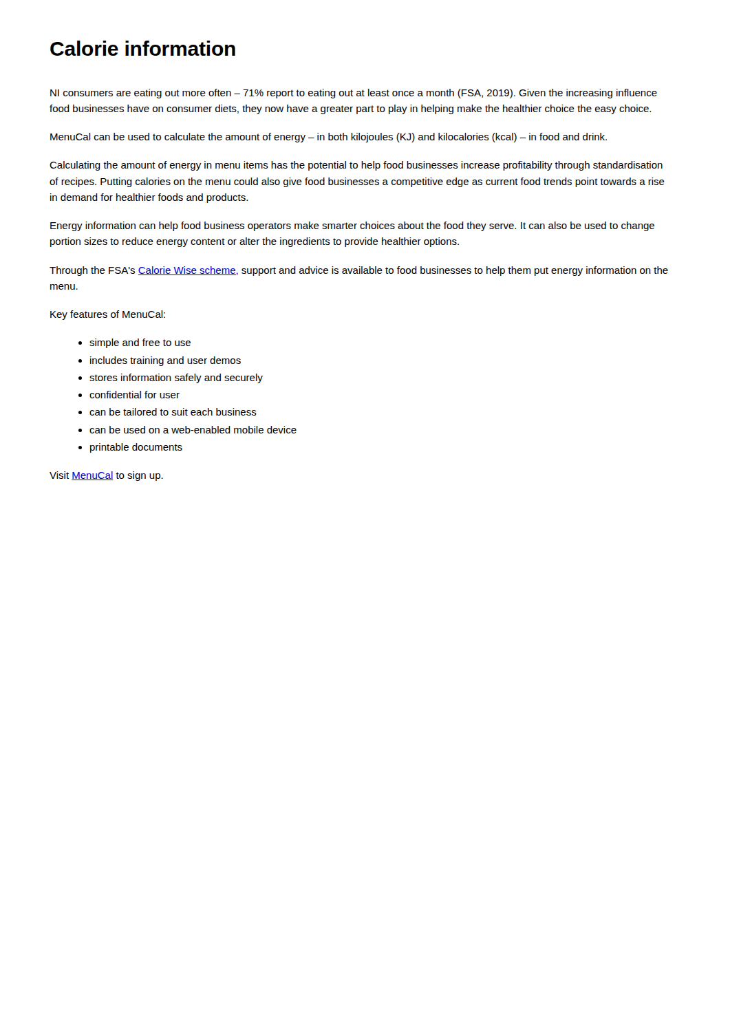Calorie information
NI consumers are eating out more often – 71% report to eating out at least once a month (FSA, 2019). Given the increasing influence food businesses have on consumer diets, they now have a greater part to play in helping make the healthier choice the easy choice.
MenuCal can be used to calculate the amount of energy – in both kilojoules (KJ) and kilocalories (kcal) – in food and drink.
Calculating the amount of energy in menu items has the potential to help food businesses increase profitability through standardisation of recipes. Putting calories on the menu could also give food businesses a competitive edge as current food trends point towards a rise in demand for healthier foods and products.
Energy information can help food business operators make smarter choices about the food they serve. It can also be used to change portion sizes to reduce energy content or alter the ingredients to provide healthier options.
Through the FSA's Calorie Wise scheme, support and advice is available to food businesses to help them put energy information on the menu.
Key features of MenuCal:
simple and free to use
includes training and user demos
stores information safely and securely
confidential for user
can be tailored to suit each business
can be used on a web-enabled mobile device
printable documents
Visit MenuCal to sign up.